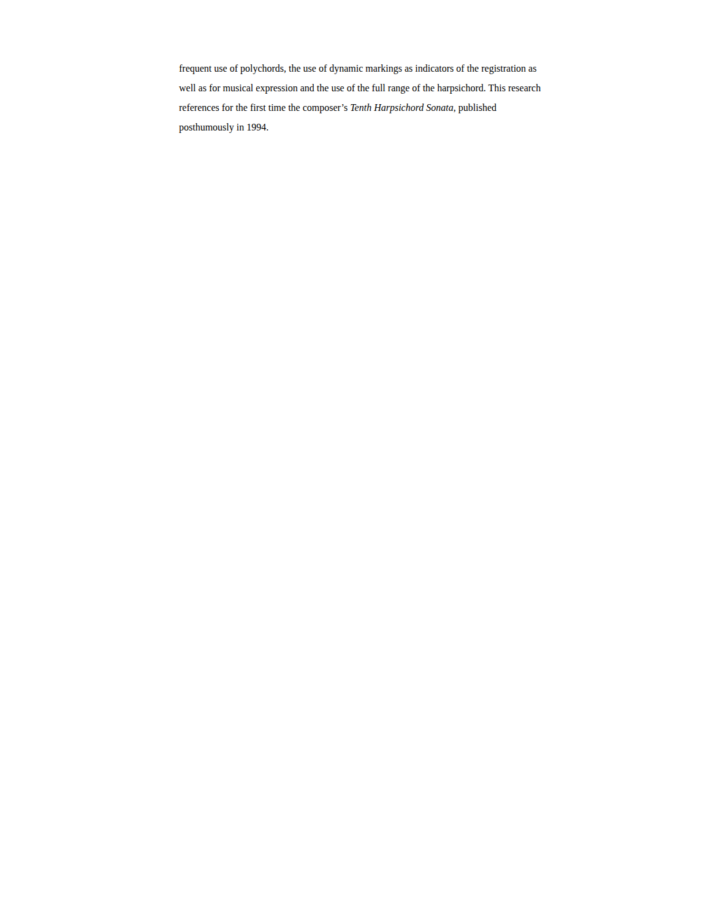frequent use of polychords, the use of dynamic markings as indicators of the registration as well as for musical expression and the use of the full range of the harpsichord. This research references for the first time the composer’s Tenth Harpsichord Sonata, published posthumously in 1994.